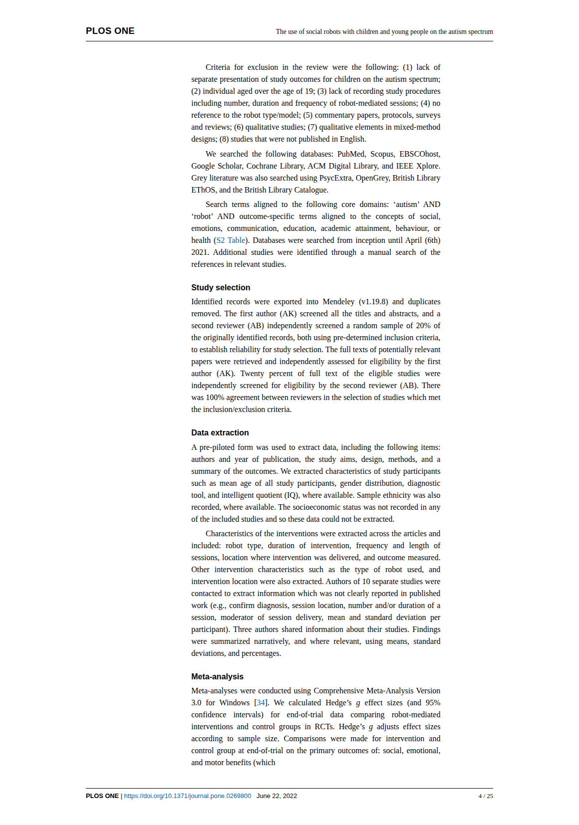PLOS ONE
The use of social robots with children and young people on the autism spectrum
Criteria for exclusion in the review were the following: (1) lack of separate presentation of study outcomes for children on the autism spectrum; (2) individual aged over the age of 19; (3) lack of recording study procedures including number, duration and frequency of robot-mediated sessions; (4) no reference to the robot type/model; (5) commentary papers, protocols, surveys and reviews; (6) qualitative studies; (7) qualitative elements in mixed-method designs; (8) studies that were not published in English.
We searched the following databases: PubMed, Scopus, EBSCOhost, Google Scholar, Cochrane Library, ACM Digital Library, and IEEE Xplore. Grey literature was also searched using PsycExtra, OpenGrey, British Library EThOS, and the British Library Catalogue.
Search terms aligned to the following core domains: ‘autism’ AND ‘robot’ AND outcome-specific terms aligned to the concepts of social, emotions, communication, education, academic attainment, behaviour, or health (S2 Table). Databases were searched from inception until April (6th) 2021. Additional studies were identified through a manual search of the references in relevant studies.
Study selection
Identified records were exported into Mendeley (v1.19.8) and duplicates removed. The first author (AK) screened all the titles and abstracts, and a second reviewer (AB) independently screened a random sample of 20% of the originally identified records, both using pre-determined inclusion criteria, to establish reliability for study selection. The full texts of potentially relevant papers were retrieved and independently assessed for eligibility by the first author (AK). Twenty percent of full text of the eligible studies were independently screened for eligibility by the second reviewer (AB). There was 100% agreement between reviewers in the selection of studies which met the inclusion/exclusion criteria.
Data extraction
A pre-piloted form was used to extract data, including the following items: authors and year of publication, the study aims, design, methods, and a summary of the outcomes. We extracted characteristics of study participants such as mean age of all study participants, gender distribution, diagnostic tool, and intelligent quotient (IQ), where available. Sample ethnicity was also recorded, where available. The socioeconomic status was not recorded in any of the included studies and so these data could not be extracted.
Characteristics of the interventions were extracted across the articles and included: robot type, duration of intervention, frequency and length of sessions, location where intervention was delivered, and outcome measured. Other intervention characteristics such as the type of robot used, and intervention location were also extracted. Authors of 10 separate studies were contacted to extract information which was not clearly reported in published work (e.g., confirm diagnosis, session location, number and/or duration of a session, moderator of session delivery, mean and standard deviation per participant). Three authors shared information about their studies. Findings were summarized narratively, and where relevant, using means, standard deviations, and percentages.
Meta-analysis
Meta-analyses were conducted using Comprehensive Meta-Analysis Version 3.0 for Windows [34]. We calculated Hedge’s g effect sizes (and 95% confidence intervals) for end-of-trial data comparing robot-mediated interventions and control groups in RCTs. Hedge’s g adjusts effect sizes according to sample size. Comparisons were made for intervention and control group at end-of-trial on the primary outcomes of: social, emotional, and motor benefits (which
PLOS ONE | https://doi.org/10.1371/journal.pone.0269800 June 22, 2022
4 / 25